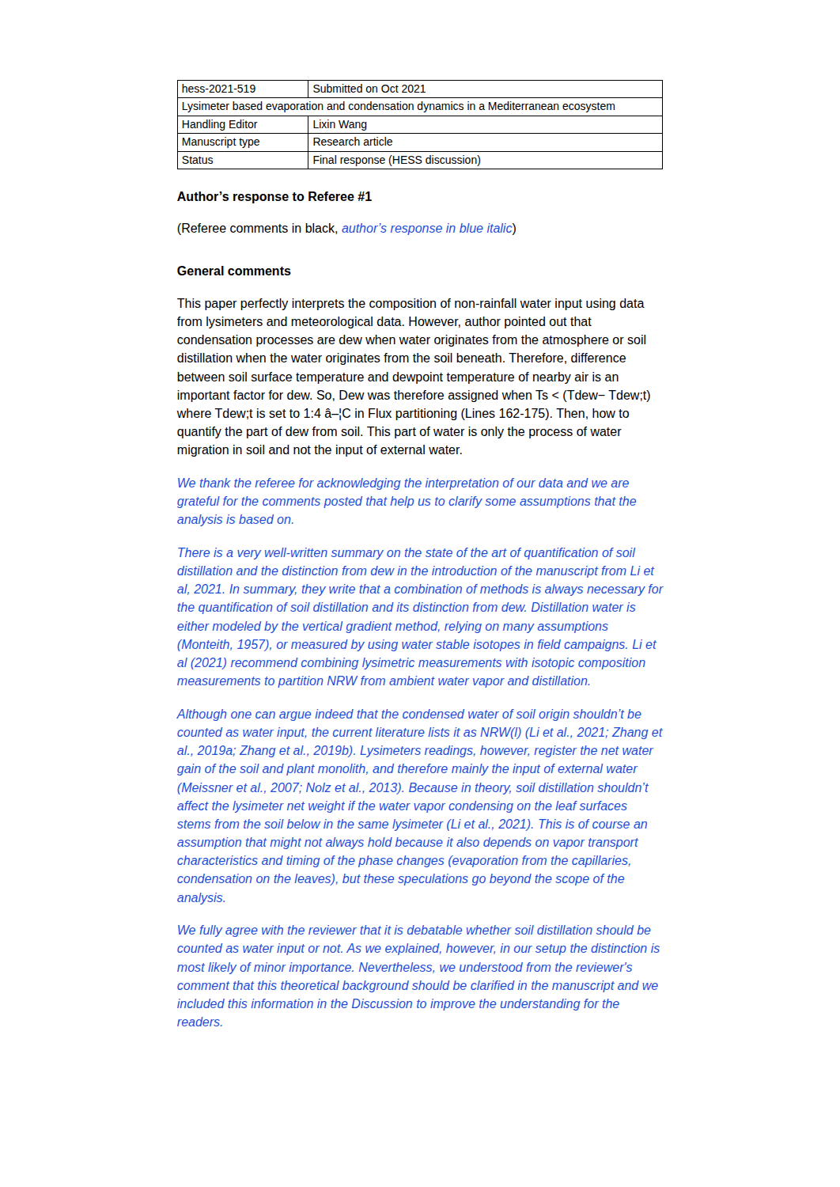| hess-2021-519 | Submitted on Oct 2021 |
| Lysimeter based evaporation and condensation dynamics in a Mediterranean ecosystem |
| Handling Editor | Lixin Wang |
| Manuscript type | Research article |
| Status | Final response (HESS discussion) |
Author’s response to Referee #1
(Referee comments in black, author’s response in blue italic)
General comments
This paper perfectly interprets the composition of non-rainfall water input using data from lysimeters and meteorological data. However, author pointed out that condensation processes are dew when water originates from the atmosphere or soil distillation when the water originates from the soil beneath. Therefore, difference between soil surface temperature and dewpoint temperature of nearby air is an important factor for dew. So, Dew was therefore assigned when Ts < (Tdew− Tdew;t) where Tdew;t is set to 1:4 â–¦C in Flux partitioning (Lines 162-175). Then, how to quantify the part of dew from soil. This part of water is only the process of water migration in soil and not the input of external water.
We thank the referee for acknowledging the interpretation of our data and we are grateful for the comments posted that help us to clarify some assumptions that the analysis is based on.
There is a very well-written summary on the state of the art of quantification of soil distillation and the distinction from dew in the introduction of the manuscript from Li et al, 2021. In summary, they write that a combination of methods is always necessary for the quantification of soil distillation and its distinction from dew. Distillation water is either modeled by the vertical gradient method, relying on many assumptions (Monteith, 1957), or measured by using water stable isotopes in field campaigns. Li et al (2021) recommend combining lysimetric measurements with isotopic composition measurements to partition NRW from ambient water vapor and distillation.
Although one can argue indeed that the condensed water of soil origin shouldn’t be counted as water input, the current literature lists it as NRW(l) (Li et al., 2021; Zhang et al., 2019a; Zhang et al., 2019b). Lysimeters readings, however, register the net water gain of the soil and plant monolith, and therefore mainly the input of external water (Meissner et al., 2007; Nolz et al., 2013). Because in theory, soil distillation shouldn’t affect the lysimeter net weight if the water vapor condensing on the leaf surfaces stems from the soil below in the same lysimeter (Li et al., 2021). This is of course an assumption that might not always hold because it also depends on vapor transport characteristics and timing of the phase changes (evaporation from the capillaries, condensation on the leaves), but these speculations go beyond the scope of the analysis.
We fully agree with the reviewer that it is debatable whether soil distillation should be counted as water input or not. As we explained, however, in our setup the distinction is most likely of minor importance. Nevertheless, we understood from the reviewer's comment that this theoretical background should be clarified in the manuscript and we included this information in the Discussion to improve the understanding for the readers.